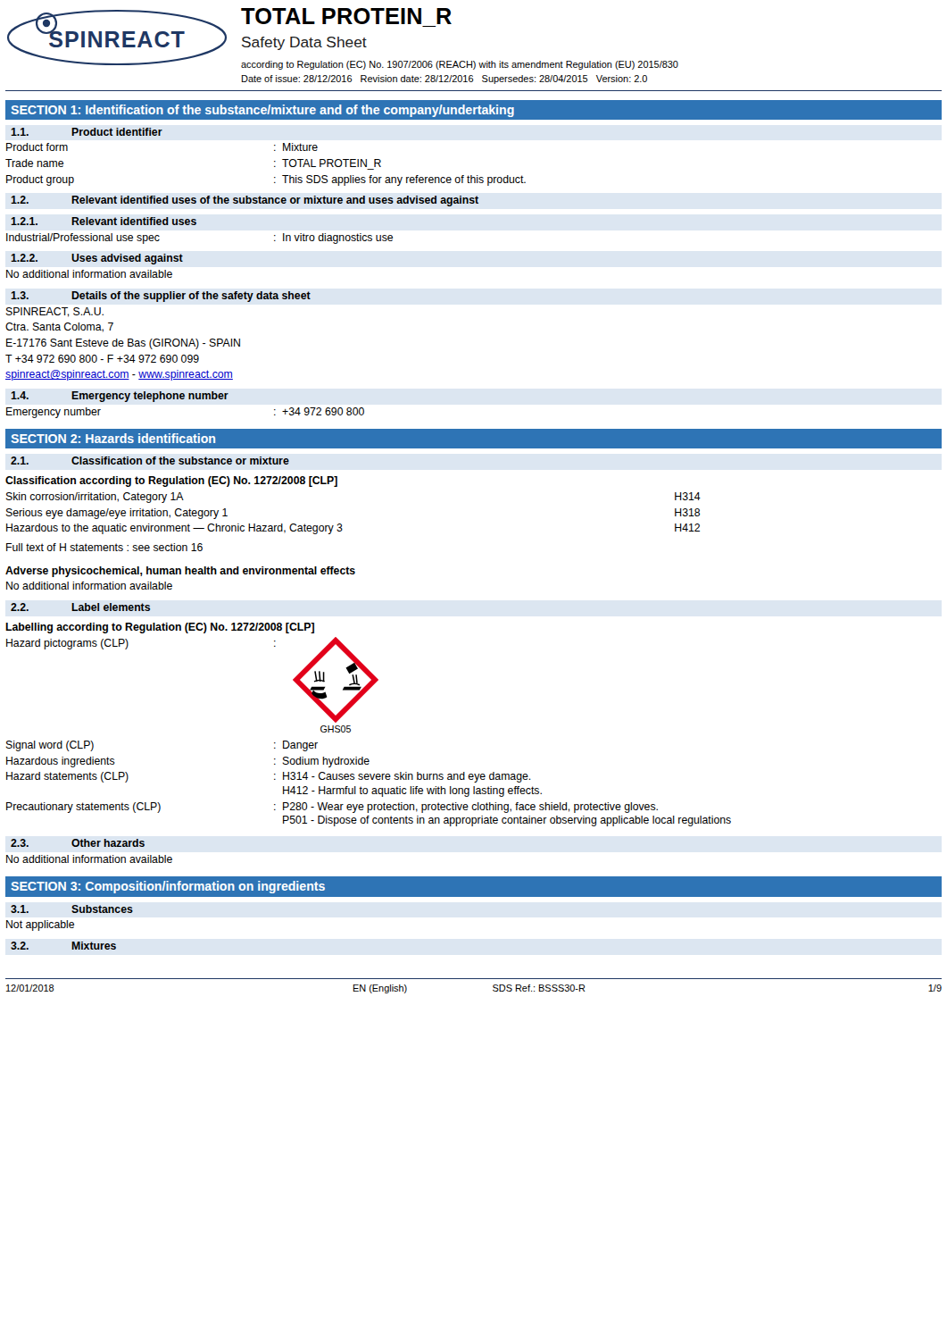SPINREACT
TOTAL PROTEIN_R
Safety Data Sheet
according to Regulation (EC) No. 1907/2006 (REACH) with its amendment Regulation (EU) 2015/830
Date of issue: 28/12/2016 Revision date: 28/12/2016 Supersedes: 28/04/2015 Version: 2.0
SECTION 1: Identification of the substance/mixture and of the company/undertaking
1.1. Product identifier
Product form
:
Mixture
Trade name
:
TOTAL PROTEIN_R
Product group
:
This SDS applies for any reference of this product.
1.2. Relevant identified uses of the substance or mixture and uses advised against
1.2.1. Relevant identified uses
Industrial/Professional use spec
:
In vitro diagnostics use
1.2.2. Uses advised against
No additional information available
1.3. Details of the supplier of the safety data sheet
SPINREACT, S.A.U.
Ctra. Santa Coloma, 7
E-17176 Sant Esteve de Bas (GIRONA) - SPAIN
T +34 972 690 800 - F +34 972 690 099
spinreact@spinreact.com - www.spinreact.com
1.4. Emergency telephone number
Emergency number
:
+34 972 690 800
SECTION 2: Hazards identification
2.1. Classification of the substance or mixture
Classification according to Regulation (EC) No. 1272/2008 [CLP]
| Skin corrosion/irritation, Category 1A | H314 |
| Serious eye damage/eye irritation, Category 1 | H318 |
| Hazardous to the aquatic environment — Chronic Hazard, Category 3 | H412 |
Full text of H statements : see section 16
Adverse physicochemical, human health and environmental effects
No additional information available
2.2. Label elements
Labelling according to Regulation (EC) No. 1272/2008 [CLP]
Hazard pictograms (CLP)
:
GHS05
Signal word (CLP)
:
Danger
Hazardous ingredients
:
Sodium hydroxide
Hazard statements (CLP)
:
H314 - Causes severe skin burns and eye damage.
H412 - Harmful to aquatic life with long lasting effects.
Precautionary statements (CLP)
:
P280 - Wear eye protection, protective clothing, face shield, protective gloves.
P501 - Dispose of contents in an appropriate container observing applicable local regulations
2.3. Other hazards
No additional information available
SECTION 3: Composition/information on ingredients
3.1. Substances
Not applicable
3.2. Mixtures
12/01/2018
EN (English)
SDS Ref.: BSSS30-R
1/9